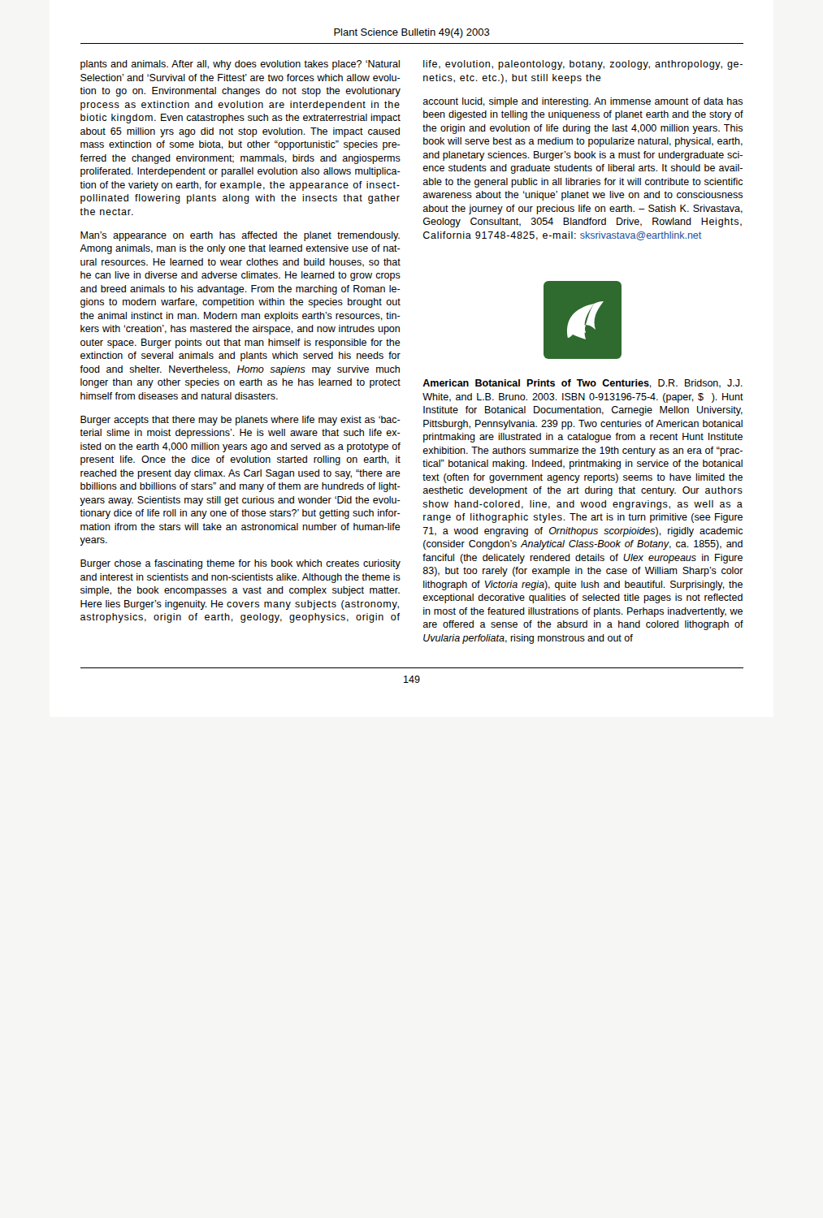Plant Science Bulletin 49(4) 2003
plants and animals. After all, why does evolution takes place? ‘Natural Selection’ and ‘Survival of the Fittest’ are two forces which allow evolution to go on. Environmental changes do not stop the evolutionary process as extinction and evolution are interdependent in the biotic kingdom. Even catastrophes such as the extraterrestrial impact about 65 million yrs ago did not stop evolution. The impact caused mass extinction of some biota, but other “opportunistic” species preferred the changed environment; mammals, birds and angiosperms proliferated. Interdependent or parallel evolution also allows multiplication of the variety on earth, for example, the appearance of insect-pollinated flowering plants along with the insects that gather the nectar.
Man’s appearance on earth has affected the planet tremendously. Among animals, man is the only one that learned extensive use of natural resources. He learned to wear clothes and build houses, so that he can live in diverse and adverse climates. He learned to grow crops and breed animals to his advantage. From the marching of Roman legions to modern warfare, competition within the species brought out the animal instinct in man. Modern man exploits earth’s resources, tinkers with ‘creation’, has mastered the airspace, and now intrudes upon outer space. Burger points out that man himself is responsible for the extinction of several animals and plants which served his needs for food and shelter. Nevertheless, Homo sapiens may survive much longer than any other species on earth as he has learned to protect himself from diseases and natural disasters.
Burger accepts that there may be planets where life may exist as ‘bacterial slime in moist depressions’. He is well aware that such life existed on the earth 4,000 million years ago and served as a prototype of present life. Once the dice of evolution started rolling on earth, it reached the present day climax. As Carl Sagan used to say, “there are bbillions and bbillions of stars” and many of them are hundreds of light-years away. Scientists may still get curious and wonder ‘Did the evolutionary dice of life roll in any one of those stars?’ but getting such information ifrom the stars will take an astronomical number of human-life years.
Burger chose a fascinating theme for his book which creates curiosity and interest in scientists and non-scientists alike. Although the theme is simple, the book encompasses a vast and complex subject matter. Here lies Burger’s ingenuity. He covers many subjects (astronomy, astrophysics, origin of earth, geology, geophysics, origin of life, evolution, paleontology, botany, zoology, anthropology, genetics, etc. etc.), but still keeps the
account lucid, simple and interesting. An immense amount of data has been digested in telling the uniqueness of planet earth and the story of the origin and evolution of life during the last 4,000 million years. This book will serve best as a medium to popularize natural, physical, earth, and planetary sciences. Burger’s book is a must for undergraduate science students and graduate students of liberal arts. It should be available to the general public in all libraries for it will contribute to scientific awareness about the ‘unique’ planet we live on and to consciousness about the journey of our precious life on earth. – Satish K. Srivastava, Geology Consultant, 3054 Blandford Drive, Rowland Heights, California 91748-4825, e-mail: sksrivastava@earthlink.net
American Botanical Prints of Two Centuries, D.R. Bridson, J.J. White, and L.B. Bruno. 2003. ISBN 0-913196-75-4. (paper, $ ). Hunt Institute for Botanical Documentation, Carnegie Mellon University, Pittsburgh, Pennsylvania. 239 pp. Two centuries of American botanical printmaking are illustrated in a catalogue from a recent Hunt Institute exhibition. The authors summarize the 19th century as an era of “practical” botanical making. Indeed, printmaking in service of the botanical text (often for government agency reports) seems to have limited the aesthetic development of the art during that century. Our authors show hand-colored, line, and wood engravings, as well as a range of lithographic styles. The art is in turn primitive (see Figure 71, a wood engraving of Ornithopus scorpioides), rigidly academic (consider Congdon’s Analytical Class-Book of Botany, ca. 1855), and fanciful (the delicately rendered details of Ulex europeaus in Figure 83), but too rarely (for example in the case of William Sharp’s color lithograph of Victoria regia), quite lush and beautiful. Surprisingly, the exceptional decorative qualities of selected title pages is not reflected in most of the featured illustrations of plants. Perhaps inadvertently, we are offered a sense of the absurd in a hand colored lithograph of Uvularia perfoliata, rising monstrous and out of
149